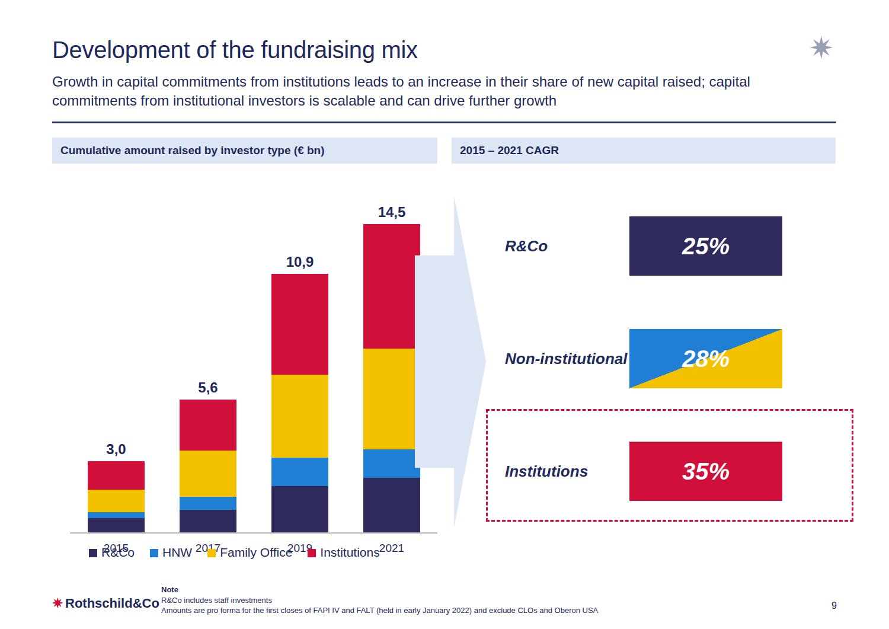✷
Development of the fundraising mix
Growth in capital commitments from institutions leads to an increase in their share of new capital raised; capital commitments from institutional investors is scalable and can drive further growth
Cumulative amount raised by investor type (€ bn)
2015 – 2021 CAGR
3,0
2015
5,6
2017
10,9
2019
14,5
2021
R&Co
HNW
Family Office
Institutions
R&Co
25%
Non-institutional
28%
Institutions
35%
✷Rothschild&Co
Note
R&Co includes staff investments
Amounts are pro forma for the first closes of FAPI IV and FALT (held in early January 2022) and exclude CLOs and Oberon USA
9